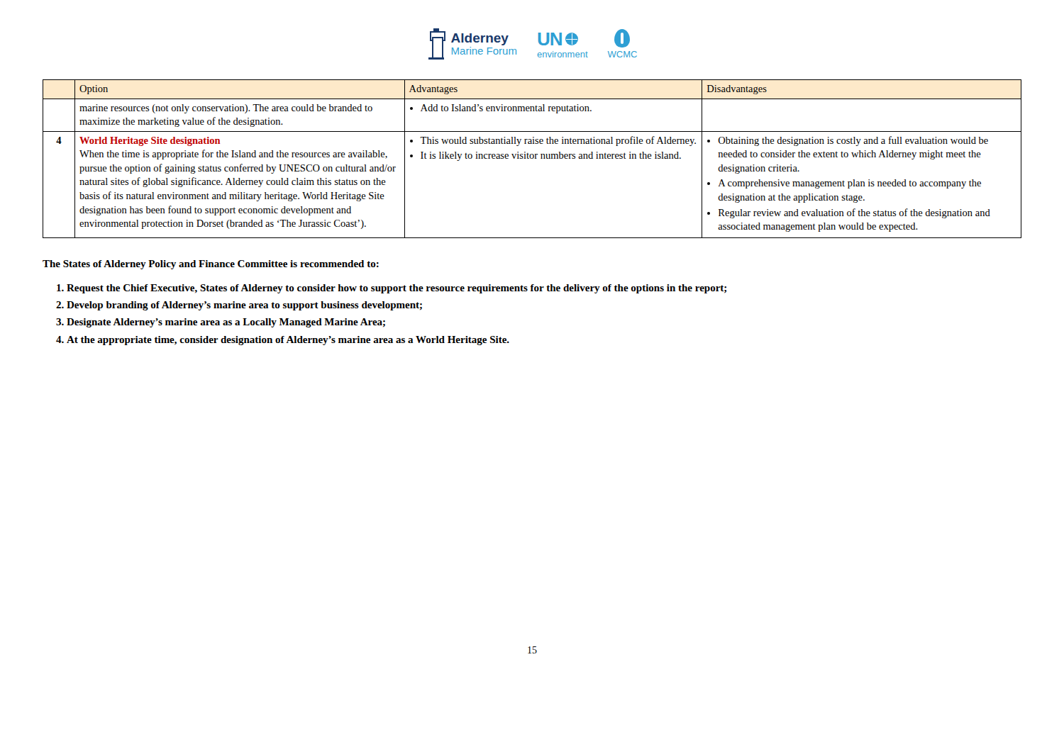Alderney
Marine Forum
UN
environment
WCMC
| | Option | Advantages | Disadvantages |
| --- | --- | --- | --- |
| | marine resources (not only conservation). The area could be branded to maximize the marketing value of the designation. | Add to Island’s environmental reputation. | |
| 4 | World Heritage Site designation When the time is appropriate for the Island and the resources are available, pursue the option of gaining status conferred by UNESCO on cultural and/or natural sites of global significance. Alderney could claim this status on the basis of its natural environment and military heritage. World Heritage Site designation has been found to support economic development and environmental protection in Dorset (branded as ‘The Jurassic Coast’). | This would substantially raise the international profile of Alderney. It is likely to increase visitor numbers and interest in the island. | Obtaining the designation is costly and a full evaluation would be needed to consider the extent to which Alderney might meet the designation criteria. A comprehensive management plan is needed to accompany the designation at the application stage. Regular review and evaluation of the status of the designation and associated management plan would be expected. |
The States of Alderney Policy and Finance Committee is recommended to:
Request the Chief Executive, States of Alderney to consider how to support the resource requirements for the delivery of the options in the report;
Develop branding of Alderney’s marine area to support business development;
Designate Alderney’s marine area as a Locally Managed Marine Area;
At the appropriate time, consider designation of Alderney’s marine area as a World Heritage Site.
15